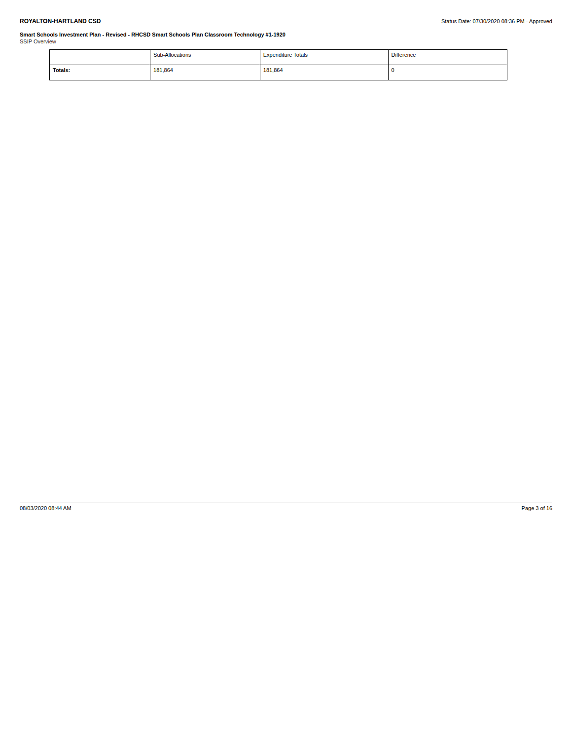ROYALTON-HARTLAND CSD
Status Date: 07/30/2020 08:36 PM - Approved
Smart Schools Investment Plan - Revised - RHCSD Smart Schools Plan Classroom Technology #1-1920
SSIP Overview
| | Sub-Allocations | Expenditure Totals | Difference |
| Totals: | 181,864 | 181,864 | 0 |
08/03/2020 08:44 AM
Page 3 of 16